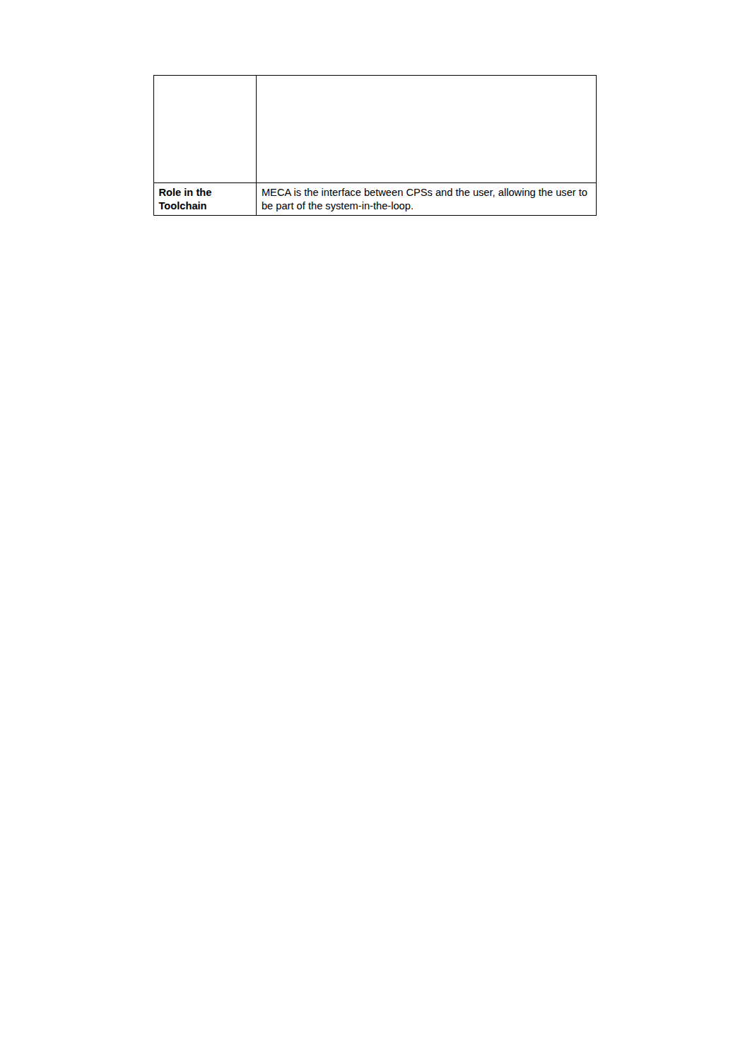| Role in the Toolchain | MECA is the interface between CPSs and the user, allowing the user to be part of the system-in-the-loop. |